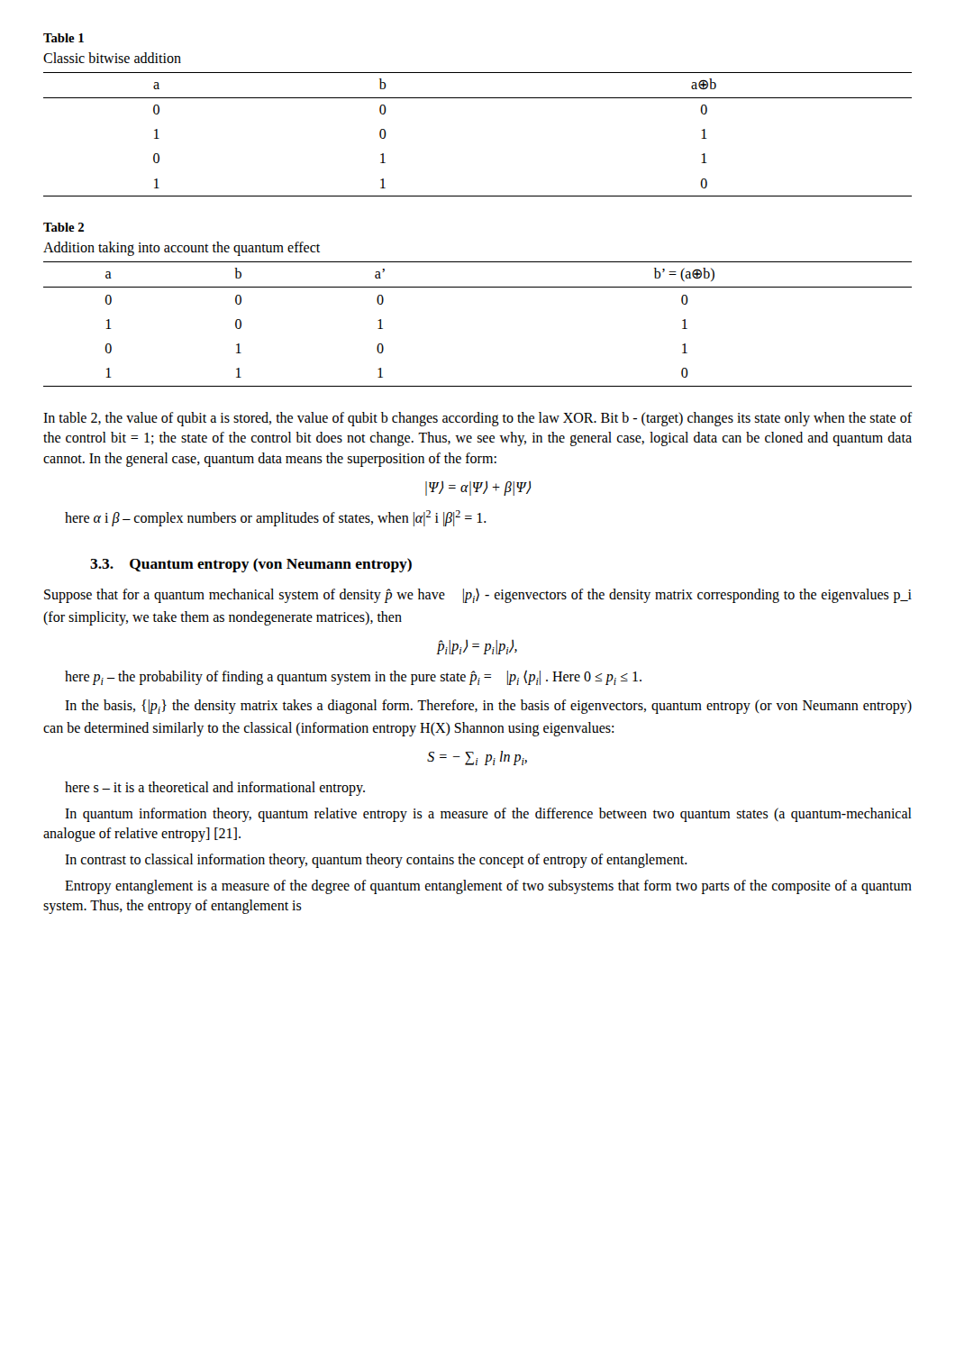Table 1
Classic bitwise addition
| a | b | a⊕b |
| --- | --- | --- |
| 0 | 0 | 0 |
| 1 | 0 | 1 |
| 0 | 1 | 1 |
| 1 | 1 | 0 |
Table 2
Addition taking into account the quantum effect
| a | b | a’ | b’ = (a⊕b) |
| --- | --- | --- | --- |
| 0 | 0 | 0 | 0 |
| 1 | 0 | 1 | 1 |
| 0 | 1 | 0 | 1 |
| 1 | 1 | 1 | 0 |
In table 2, the value of qubit a is stored, the value of qubit b changes according to the law XOR. Bit b - (target) changes its state only when the state of the control bit = 1; the state of the control bit does not change. Thus, we see why, in the general case, logical data can be cloned and quantum data cannot. In the general case, quantum data means the superposition of the form:
|Ψ⟩ = α|Ψ⟩ + β|Ψ⟩
here α i β – complex numbers or amplitudes of states, when |α|2 i |β|2 = 1.
3.3. Quantum entropy (von Neumann entropy)
Suppose that for a quantum mechanical system of density p̂ we have |pi⟩ - eigenvectors of the density matrix corresponding to the eigenvalues p_i (for simplicity, we take them as nondegenerate matrices), then
p̂i|pi⟩ = pi|pi⟩,
here pi – the probability of finding a quantum system in the pure state p̂i = |pi ⟨pi| . Here 0 ≤ pi ≤ 1.
In the basis, {|pi} the density matrix takes a diagonal form. Therefore, in the basis of eigenvectors, quantum entropy (or von Neumann entropy) can be determined similarly to the classical (information entropy H(X) Shannon using eigenvalues:
S = − ∑i pi ln pi,
here s – it is a theoretical and informational entropy.
In quantum information theory, quantum relative entropy is a measure of the difference between two quantum states (a quantum-mechanical analogue of relative entropy] [21].
In contrast to classical information theory, quantum theory contains the concept of entropy of entanglement.
Entropy entanglement is a measure of the degree of quantum entanglement of two subsystems that form two parts of the composite of a quantum system. Thus, the entropy of entanglement is